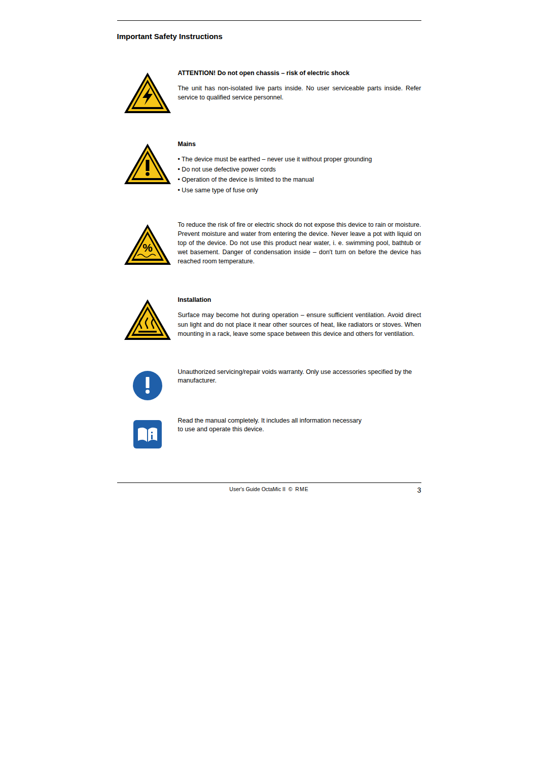Important Safety Instructions
ATTENTION! Do not open chassis – risk of electric shock
The unit has non-isolated live parts inside. No user serviceable parts inside. Refer service to qualified service personnel.
Mains
• The device must be earthed – never use it without proper grounding
• Do not use defective power cords
• Operation of the device is limited to the manual
• Use same type of fuse only
%
To reduce the risk of fire or electric shock do not expose this device to rain or moisture. Prevent moisture and water from entering the device. Never leave a pot with liquid on top of the device. Do not use this product near water, i. e. swimming pool, bathtub or wet basement. Danger of condensation inside – don't turn on before the device has reached room temperature.
Installation
Surface may become hot during operation – ensure sufficient ventilation. Avoid direct sun light and do not place it near other sources of heat, like radiators or stoves. When mounting in a rack, leave some space between this device and others for ventilation.
Unauthorized servicing/repair voids warranty. Only use accessories specified by the manufacturer.
Read the manual completely. It includes all information necessary
to use and operate this device.
User's Guide OctaMic II © RME 3